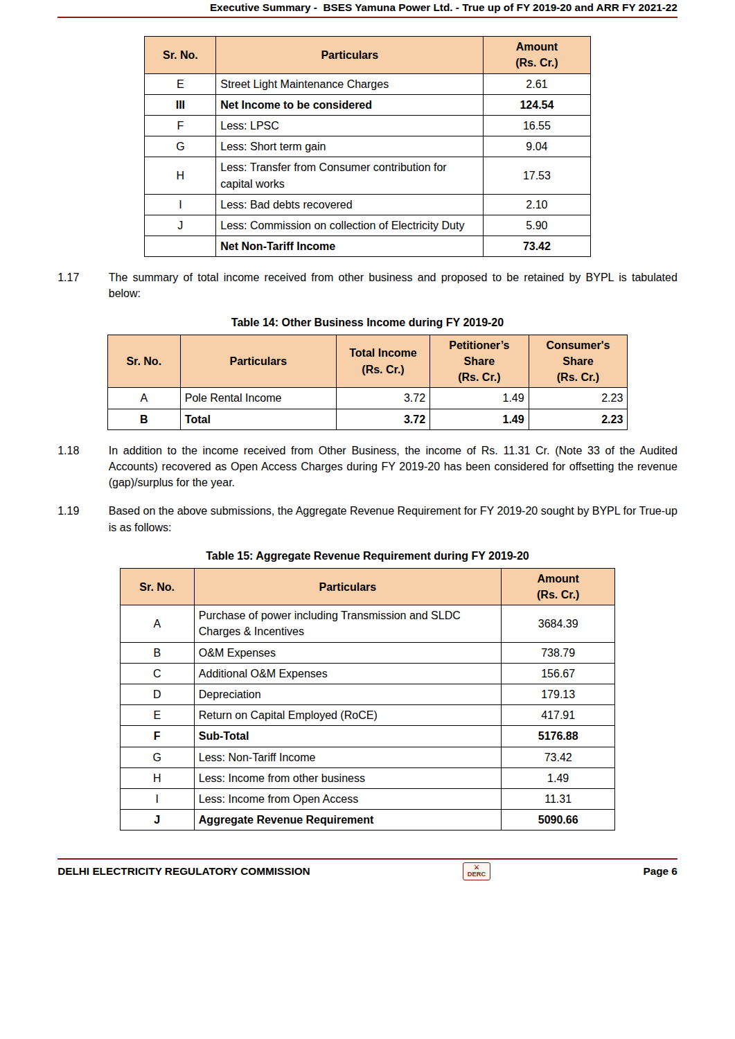Executive Summary - BSES Yamuna Power Ltd. - True up of FY 2019-20 and ARR FY 2021-22
| Sr. No. | Particulars | Amount (Rs. Cr.) |
| --- | --- | --- |
| E | Street Light Maintenance Charges | 2.61 |
| III | Net Income to be considered | 124.54 |
| F | Less: LPSC | 16.55 |
| G | Less: Short term gain | 9.04 |
| H | Less: Transfer from Consumer contribution for capital works | 17.53 |
| I | Less: Bad debts recovered | 2.10 |
| J | Less: Commission on collection of Electricity Duty | 5.90 |
| | Net Non-Tariff Income | 73.42 |
1.17
The summary of total income received from other business and proposed to be retained by BYPL is tabulated below:
Table 14: Other Business Income during FY 2019-20
| Sr. No. | Particulars | Total Income (Rs. Cr.) | Petitioner’s Share (Rs. Cr.) | Consumer's Share (Rs. Cr.) |
| --- | --- | --- | --- | --- |
| A | Pole Rental Income | 3.72 | 1.49 | 2.23 |
| B | Total | 3.72 | 1.49 | 2.23 |
1.18
In addition to the income received from Other Business, the income of Rs. 11.31 Cr. (Note 33 of the Audited Accounts) recovered as Open Access Charges during FY 2019-20 has been considered for offsetting the revenue (gap)/surplus for the year.
1.19
Based on the above submissions, the Aggregate Revenue Requirement for FY 2019-20 sought by BYPL for True-up is as follows:
Table 15: Aggregate Revenue Requirement during FY 2019-20
| Sr. No. | Particulars | Amount (Rs. Cr.) |
| --- | --- | --- |
| A | Purchase of power including Transmission and SLDC Charges & Incentives | 3684.39 |
| B | O&M Expenses | 738.79 |
| C | Additional O&M Expenses | 156.67 |
| D | Depreciation | 179.13 |
| E | Return on Capital Employed (RoCE) | 417.91 |
| F | Sub-Total | 5176.88 |
| G | Less: Non-Tariff Income | 73.42 |
| H | Less: Income from other business | 1.49 |
| I | Less: Income from Open Access | 11.31 |
| J | Aggregate Revenue Requirement | 5090.66 |
DELHI ELECTRICITY REGULATORY COMMISSION
⚔
DERC
Page 6